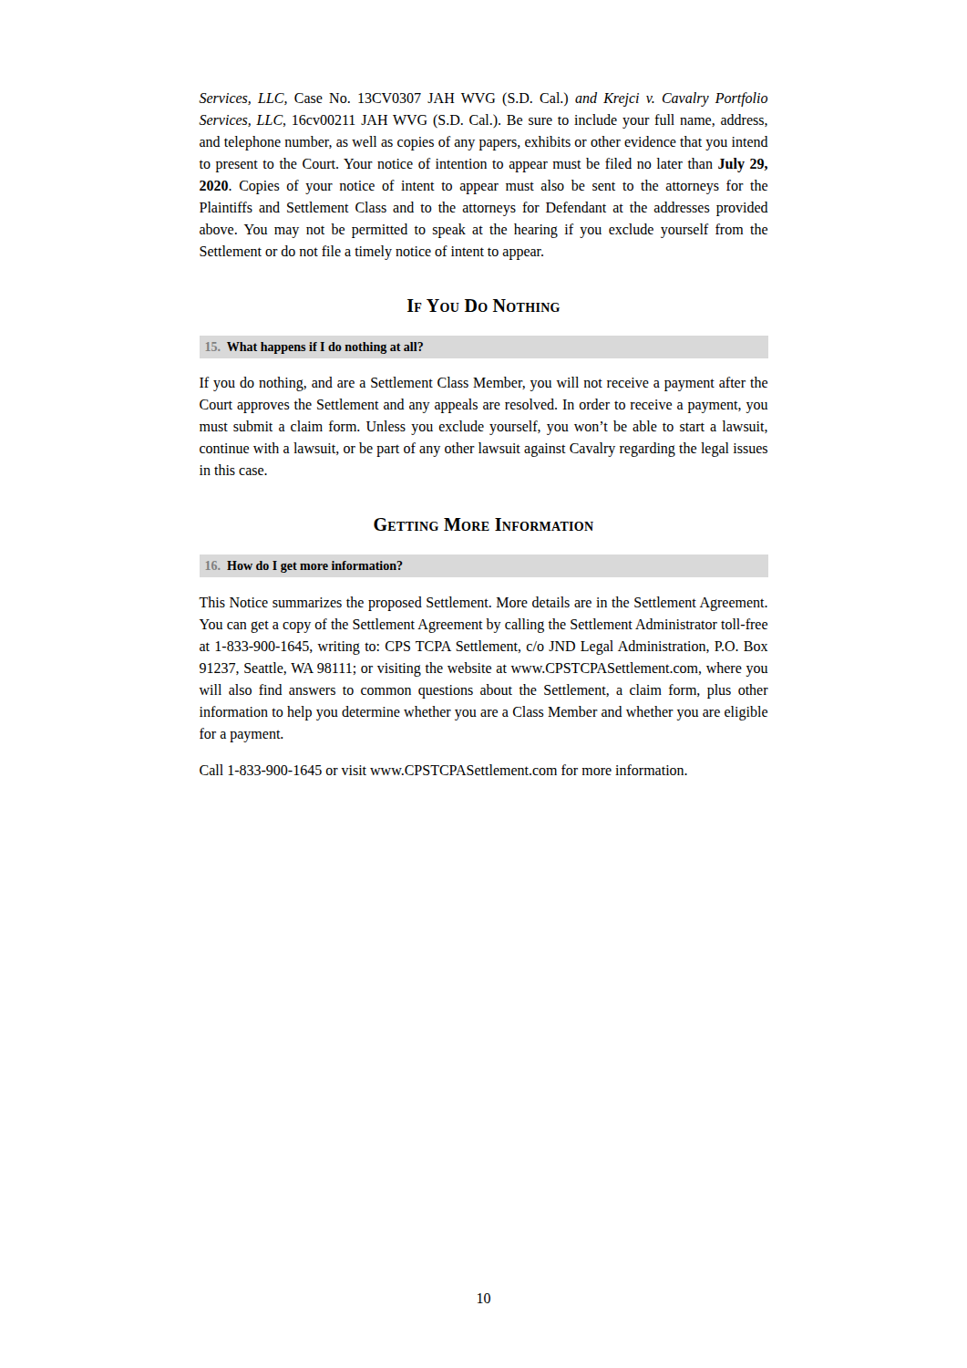Services, LLC, Case No. 13CV0307 JAH WVG (S.D. Cal.) and Krejci v. Cavalry Portfolio Services, LLC, 16cv00211 JAH WVG (S.D. Cal.). Be sure to include your full name, address, and telephone number, as well as copies of any papers, exhibits or other evidence that you intend to present to the Court. Your notice of intention to appear must be filed no later than July 29, 2020. Copies of your notice of intent to appear must also be sent to the attorneys for the Plaintiffs and Settlement Class and to the attorneys for Defendant at the addresses provided above. You may not be permitted to speak at the hearing if you exclude yourself from the Settlement or do not file a timely notice of intent to appear.
If You Do Nothing
15. What happens if I do nothing at all?
If you do nothing, and are a Settlement Class Member, you will not receive a payment after the Court approves the Settlement and any appeals are resolved. In order to receive a payment, you must submit a claim form. Unless you exclude yourself, you won’t be able to start a lawsuit, continue with a lawsuit, or be part of any other lawsuit against Cavalry regarding the legal issues in this case.
Getting More Information
16. How do I get more information?
This Notice summarizes the proposed Settlement. More details are in the Settlement Agreement. You can get a copy of the Settlement Agreement by calling the Settlement Administrator toll-free at 1-833-900-1645, writing to: CPS TCPA Settlement, c/o JND Legal Administration, P.O. Box 91237, Seattle, WA 98111; or visiting the website at www.CPSTCPASettlement.com, where you will also find answers to common questions about the Settlement, a claim form, plus other information to help you determine whether you are a Class Member and whether you are eligible for a payment.
Call 1-833-900-1645 or visit www.CPSTCPASettlement.com for more information.
10